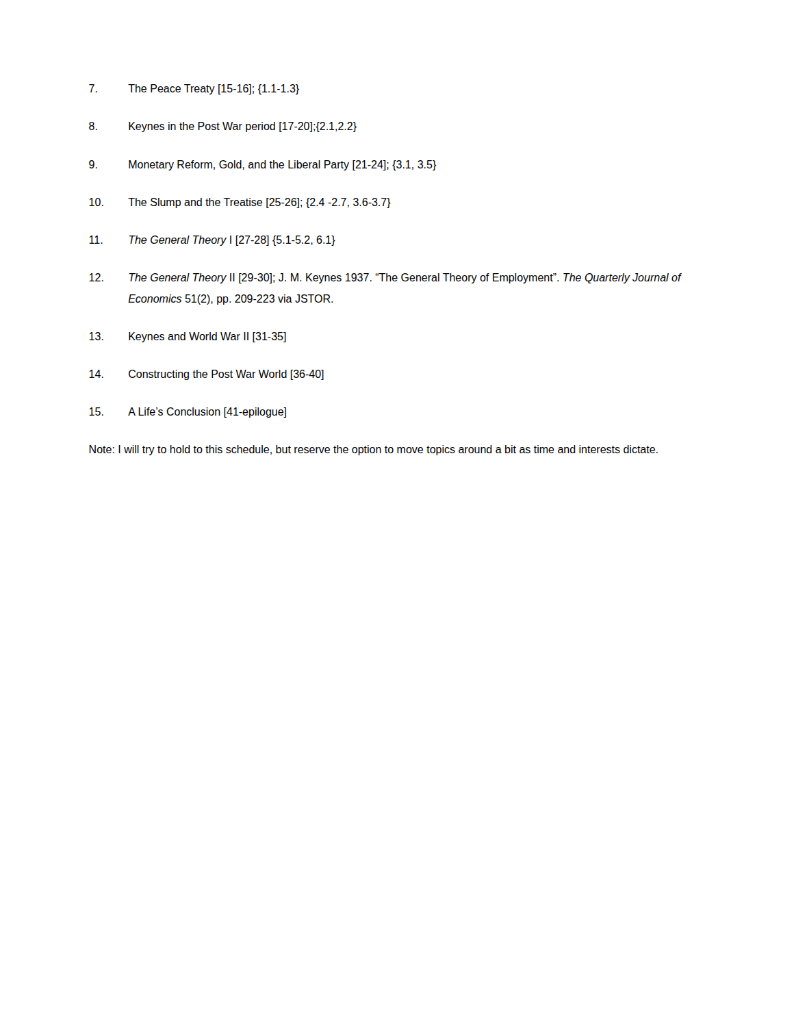7. The Peace Treaty [15-16]; {1.1-1.3}
8. Keynes in the Post War period [17-20];{2.1,2.2}
9. Monetary Reform, Gold, and the Liberal Party [21-24]; {3.1, 3.5}
10. The Slump and the Treatise [25-26]; {2.4 -2.7, 3.6-3.7}
11. The General Theory I [27-28] {5.1-5.2, 6.1}
12. The General Theory II [29-30]; J. M. Keynes 1937. “The General Theory of Employment”. The Quarterly Journal of Economics 51(2), pp. 209-223 via JSTOR.
13. Keynes and World War II [31-35]
14. Constructing the Post War World [36-40]
15. A Life’s Conclusion [41-epilogue]
Note: I will try to hold to this schedule, but reserve the option to move topics around a bit as time and interests dictate.